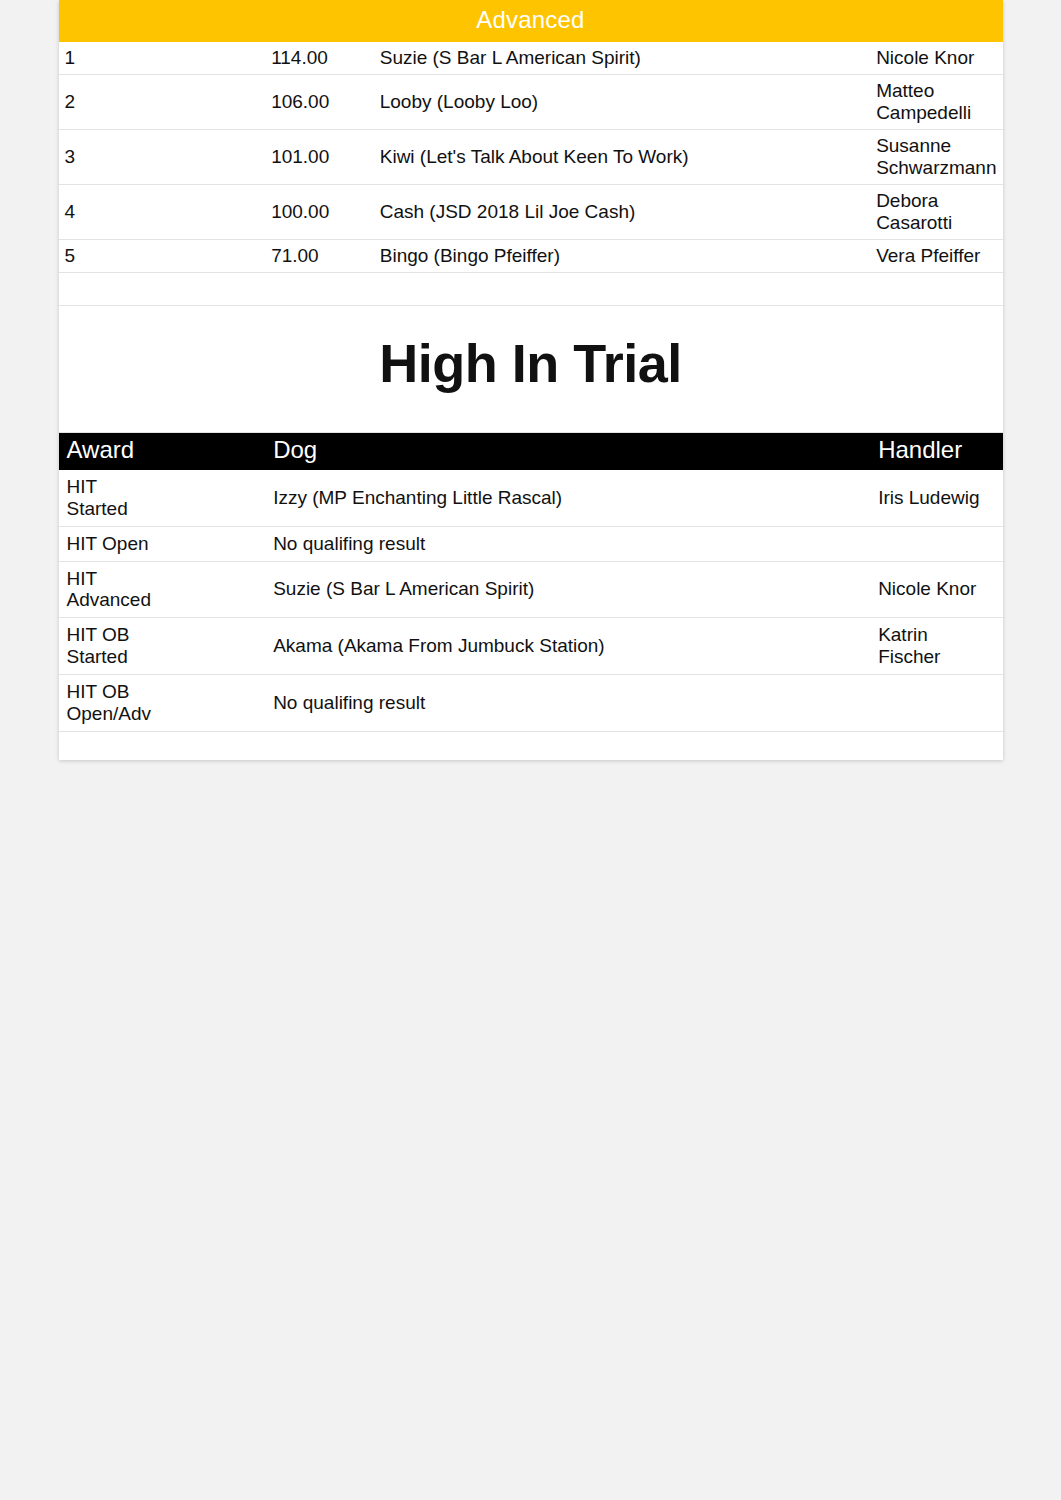| Advanced |
| 1 | 114.00 | Suzie (S Bar L American Spirit) | Nicole Knor |
| 2 | 106.00 | Looby (Looby Loo) | Matteo Campedelli |
| 3 | 101.00 | Kiwi (Let's Talk About Keen To Work) | Susanne Schwarzmann |
| 4 | 100.00 | Cash (JSD 2018 Lil Joe Cash) | Debora Casarotti |
| 5 | 71.00 | Bingo (Bingo Pfeiffer) | Vera Pfeiffer |
| High In Trial |
| Award | Dog | Handler |
| HIT Started | Izzy (MP Enchanting Little Rascal) | Iris Ludewig |
| HIT Open | No qualifing result | |
| HIT Advanced | Suzie (S Bar L American Spirit) | Nicole Knor |
| HIT OB Started | Akama (Akama From Jumbuck Station) | Katrin Fischer |
| HIT OB Open/Adv | No qualifing result | |